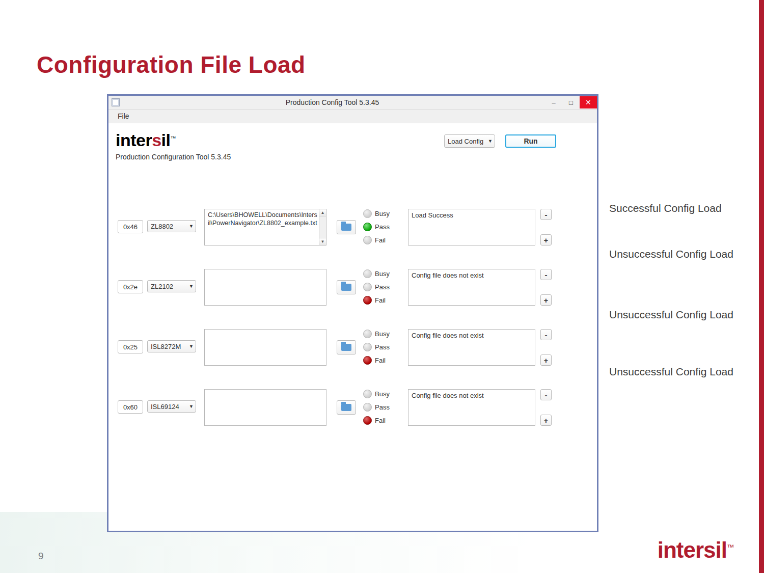Configuration File Load
Production Config Tool 5.3.45
–
□
✕
File
intersil™
Production Configuration Tool 5.3.45
Load Config▼
Run
0x46
ZL8802▼
C:\Users\BHOWELL\Documents\Intersil\PowerNavigator\ZL8802_example.txt
▲
▼
Busy
Pass
Fail
Load Success
-
+
0x2e
ZL2102▼
Busy
Pass
Fail
Config file does not exist
-
+
0x25
ISL8272M▼
Busy
Pass
Fail
Config file does not exist
-
+
0x60
ISL69124▼
Busy
Pass
Fail
Config file does not exist
-
+
Successful Config Load
Unsuccessful Config Load
Unsuccessful Config Load
Unsuccessful Config Load
9
intersil™